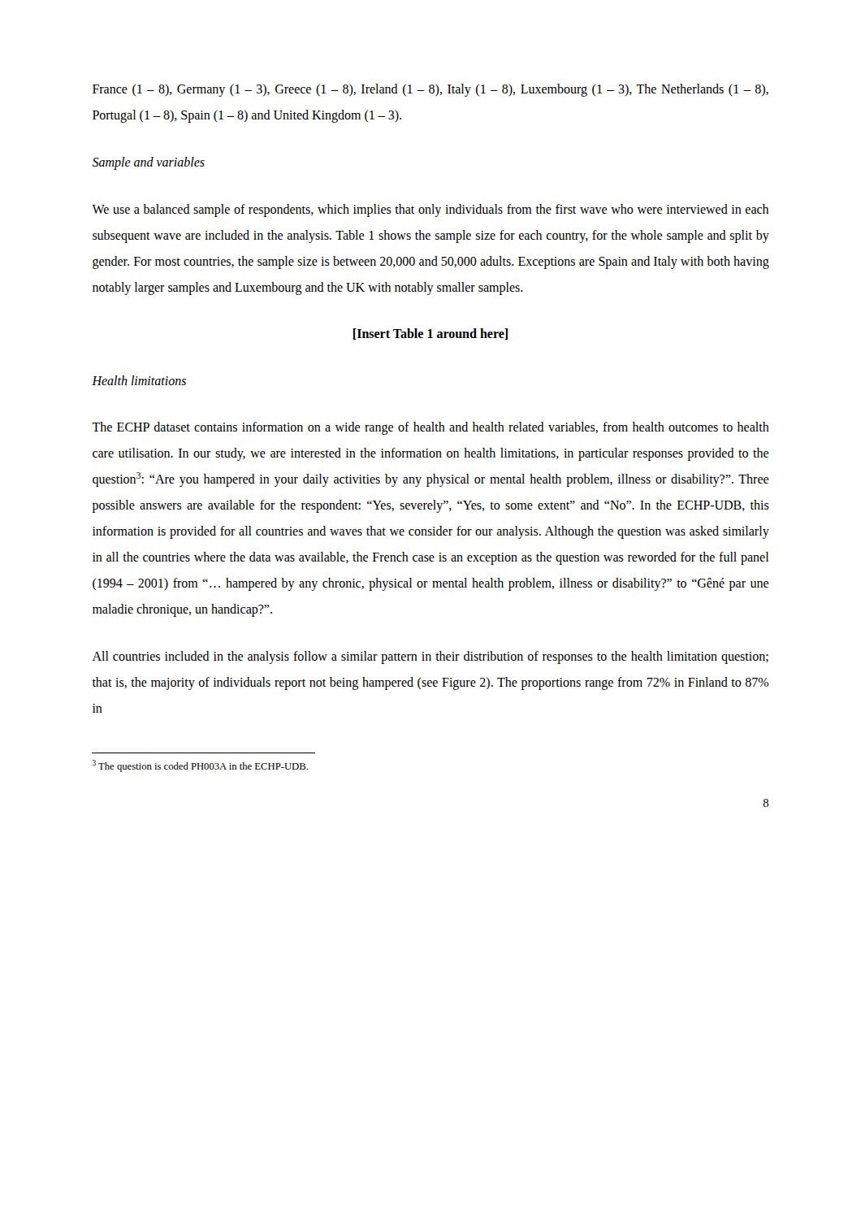France (1 – 8), Germany (1 – 3), Greece (1 – 8), Ireland (1 – 8), Italy (1 – 8), Luxembourg (1 – 3), The Netherlands (1 – 8), Portugal (1 – 8), Spain (1 – 8) and United Kingdom (1 – 3).
Sample and variables
We use a balanced sample of respondents, which implies that only individuals from the first wave who were interviewed in each subsequent wave are included in the analysis. Table 1 shows the sample size for each country, for the whole sample and split by gender. For most countries, the sample size is between 20,000 and 50,000 adults. Exceptions are Spain and Italy with both having notably larger samples and Luxembourg and the UK with notably smaller samples.
[Insert Table 1 around here]
Health limitations
The ECHP dataset contains information on a wide range of health and health related variables, from health outcomes to health care utilisation. In our study, we are interested in the information on health limitations, in particular responses provided to the question3: “Are you hampered in your daily activities by any physical or mental health problem, illness or disability?”. Three possible answers are available for the respondent: “Yes, severely”, “Yes, to some extent” and “No”. In the ECHP-UDB, this information is provided for all countries and waves that we consider for our analysis. Although the question was asked similarly in all the countries where the data was available, the French case is an exception as the question was reworded for the full panel (1994 – 2001) from “… hampered by any chronic, physical or mental health problem, illness or disability?” to “Gêné par une maladie chronique, un handicap?”.
All countries included in the analysis follow a similar pattern in their distribution of responses to the health limitation question; that is, the majority of individuals report not being hampered (see Figure 2). The proportions range from 72% in Finland to 87% in
3 The question is coded PH003A in the ECHP-UDB.
8